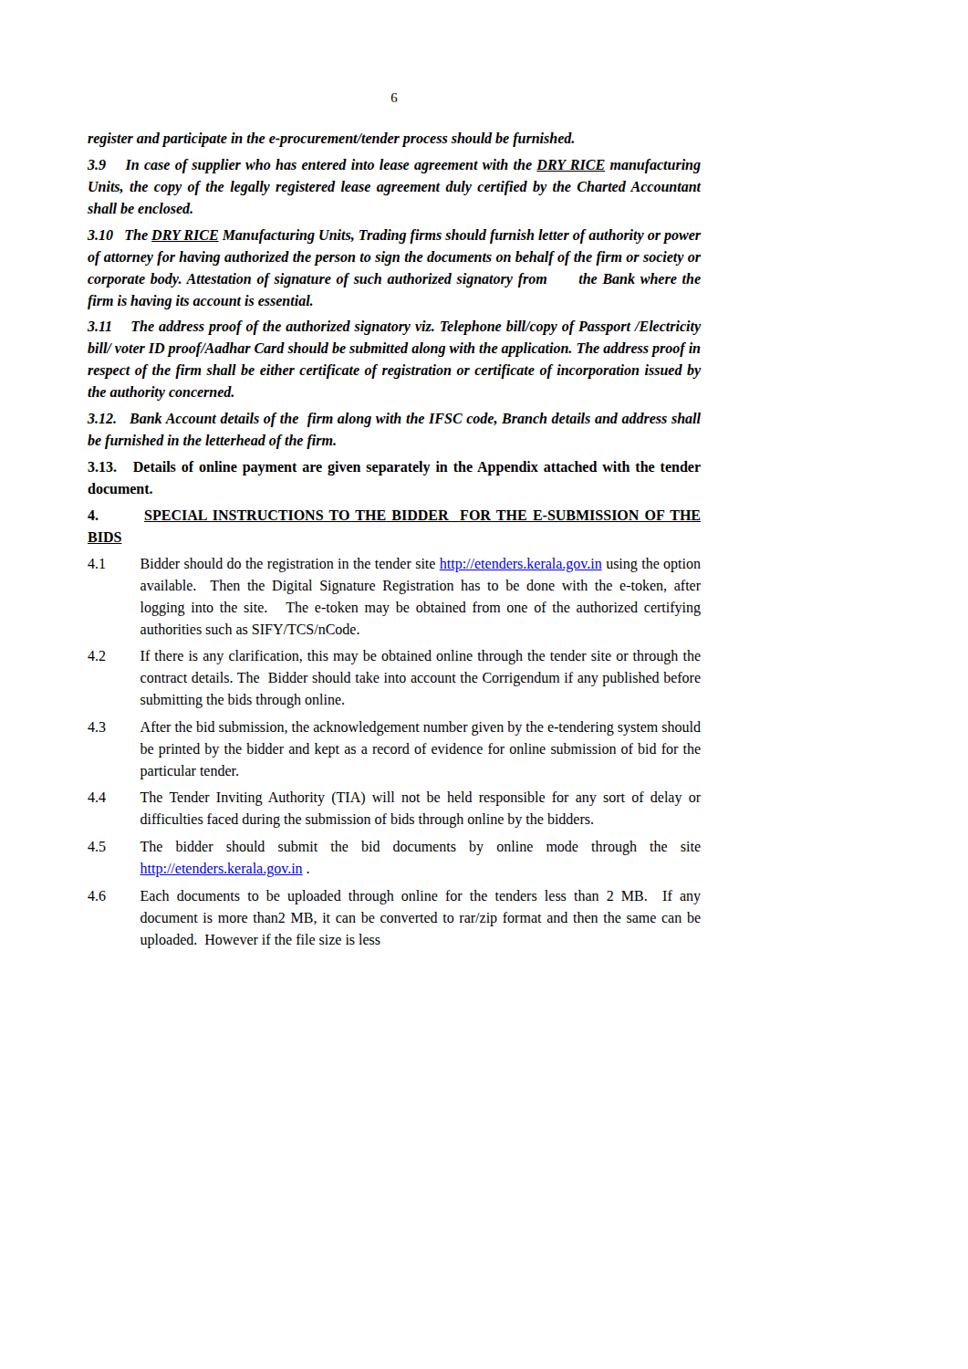6
register and participate in the e-procurement/tender process should be furnished.
3.9 In case of supplier who has entered into lease agreement with the DRY RICE manufacturing Units, the copy of the legally registered lease agreement duly certified by the Charted Accountant shall be enclosed.
3.10 The DRY RICE Manufacturing Units, Trading firms should furnish letter of authority or power of attorney for having authorized the person to sign the documents on behalf of the firm or society or corporate body. Attestation of signature of such authorized signatory from the Bank where the firm is having its account is essential.
3.11 The address proof of the authorized signatory viz. Telephone bill/copy of Passport /Electricity bill/ voter ID proof/Aadhar Card should be submitted along with the application. The address proof in respect of the firm shall be either certificate of registration or certificate of incorporation issued by the authority concerned.
3.12. Bank Account details of the firm along with the IFSC code, Branch details and address shall be furnished in the letterhead of the firm.
3.13. Details of online payment are given separately in the Appendix attached with the tender document.
4. SPECIAL INSTRUCTIONS TO THE BIDDER FOR THE E-SUBMISSION OF THE BIDS
4.1 Bidder should do the registration in the tender site http://etenders.kerala.gov.in using the option available. Then the Digital Signature Registration has to be done with the e-token, after logging into the site. The e-token may be obtained from one of the authorized certifying authorities such as SIFY/TCS/nCode.
4.2 If there is any clarification, this may be obtained online through the tender site or through the contract details. The Bidder should take into account the Corrigendum if any published before submitting the bids through online.
4.3 After the bid submission, the acknowledgement number given by the e-tendering system should be printed by the bidder and kept as a record of evidence for online submission of bid for the particular tender.
4.4 The Tender Inviting Authority (TIA) will not be held responsible for any sort of delay or difficulties faced during the submission of bids through online by the bidders.
4.5 The bidder should submit the bid documents by online mode through the site http://etenders.kerala.gov.in .
4.6 Each documents to be uploaded through online for the tenders less than 2 MB. If any document is more than2 MB, it can be converted to rar/zip format and then the same can be uploaded. However if the file size is less